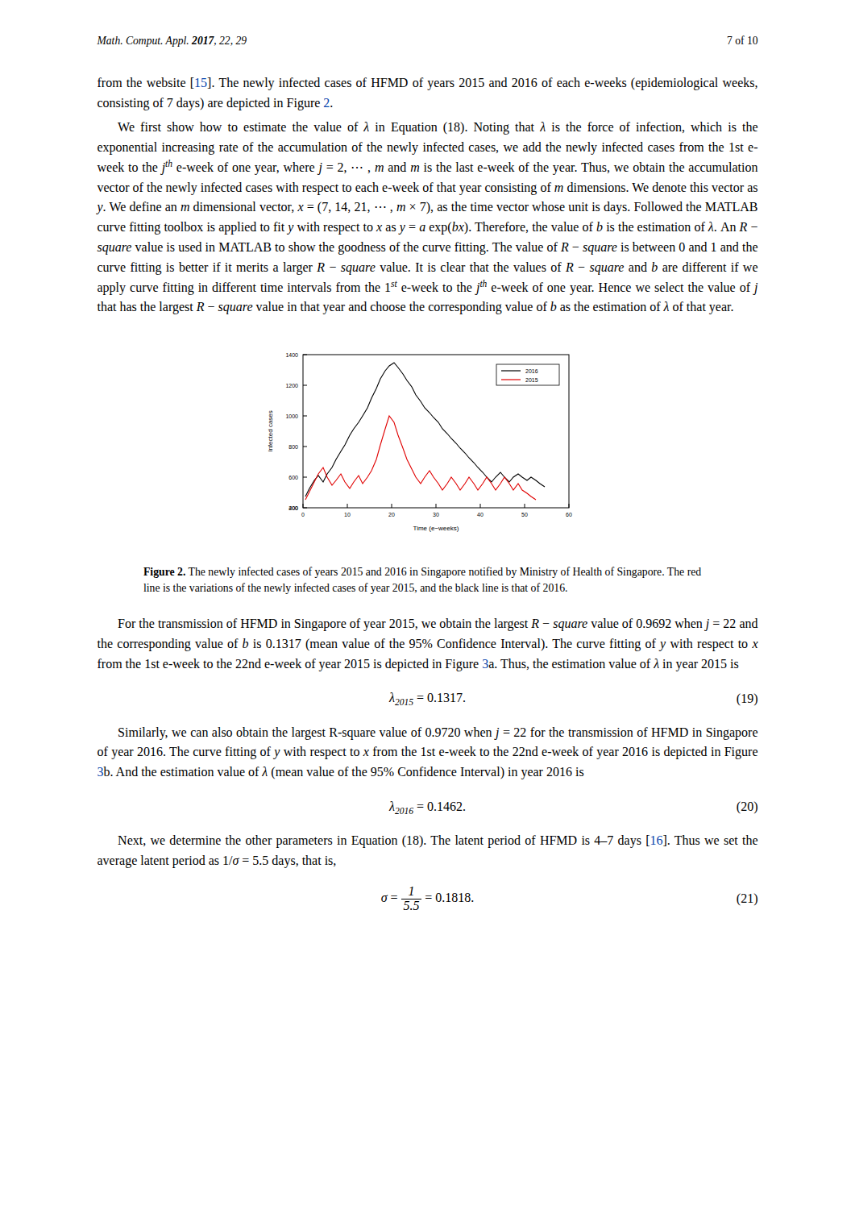Math. Comput. Appl. 2017, 22, 29 7 of 10
from the website [15]. The newly infected cases of HFMD of years 2015 and 2016 of each e-weeks (epidemiological weeks, consisting of 7 days) are depicted in Figure 2.
We first show how to estimate the value of λ in Equation (18). Noting that λ is the force of infection, which is the exponential increasing rate of the accumulation of the newly infected cases, we add the newly infected cases from the 1st e-week to the jth e-week of one year, where j = 2, ⋯ , m and m is the last e-week of the year. Thus, we obtain the accumulation vector of the newly infected cases with respect to each e-week of that year consisting of m dimensions. We denote this vector as y. We define an m dimensional vector, x = (7, 14, 21, ⋯ , m × 7), as the time vector whose unit is days. Followed the MATLAB curve fitting toolbox is applied to fit y with respect to x as y = a exp(bx). Therefore, the value of b is the estimation of λ. An R − square value is used in MATLAB to show the goodness of the curve fitting. The value of R − square is between 0 and 1 and the curve fitting is better if it merits a larger R − square value. It is clear that the values of R − square and b are different if we apply curve fitting in different time intervals from the 1st e-week to the jth e-week of one year. Hence we select the value of j that has the largest R − square value in that year and choose the corresponding value of b as the estimation of λ of that year.
1400 1200 1000 800 600 400 200 0 10 20 30 40 50 60 Time (e−weeks) Infected cases 2016 2015
Figure 2. The newly infected cases of years 2015 and 2016 in Singapore notified by Ministry of Health of Singapore. The red line is the variations of the newly infected cases of year 2015, and the black line is that of 2016.
For the transmission of HFMD in Singapore of year 2015, we obtain the largest R − square value of 0.9692 when j = 22 and the corresponding value of b is 0.1317 (mean value of the 95% Confidence Interval). The curve fitting of y with respect to x from the 1st e-week to the 22nd e-week of year 2015 is depicted in Figure 3a. Thus, the estimation value of λ in year 2015 is
λ2015 = 0.1317. (19)
Similarly, we can also obtain the largest R-square value of 0.9720 when j = 22 for the transmission of HFMD in Singapore of year 2016. The curve fitting of y with respect to x from the 1st e-week to the 22nd e-week of year 2016 is depicted in Figure 3b. And the estimation value of λ (mean value of the 95% Confidence Interval) in year 2016 is
λ2016 = 0.1462. (20)
Next, we determine the other parameters in Equation (18). The latent period of HFMD is 4–7 days [16]. Thus we set the average latent period as 1/σ = 5.5 days, that is,
σ = 15.5 = 0.1818. (21)